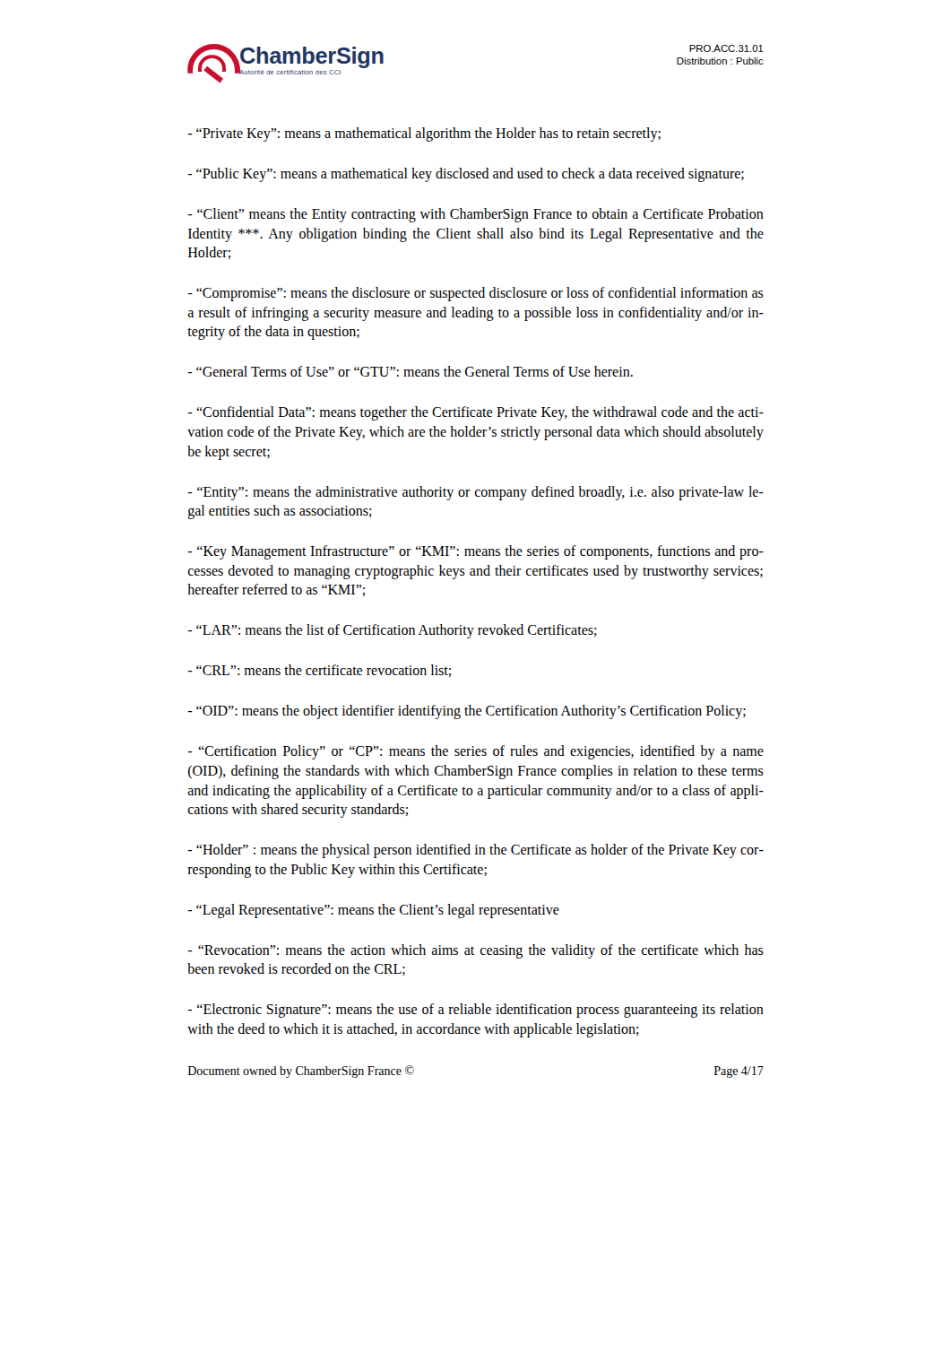ChamberSign
Autorité de certification des CCI
PRO.ACC.31.01
Distribution : Public
- “Private Key”: means a mathematical algorithm the Holder has to retain secretly;
- “Public Key”: means a mathematical key disclosed and used to check a data received signature;
- “Client” means the Entity contracting with ChamberSign France to obtain a Certificate Probation Identity ***. Any obligation binding the Client shall also bind its Legal Representative and the Holder;
- “Compromise”: means the disclosure or suspected disclosure or loss of confidential information as a result of infringing a security measure and leading to a possible loss in confidentiality and/or integrity of the data in question;
- “General Terms of Use” or “GTU”: means the General Terms of Use herein.
- “Confidential Data”: means together the Certificate Private Key, the withdrawal code and the activation code of the Private Key, which are the holder’s strictly personal data which should absolutely be kept secret;
- “Entity”: means the administrative authority or company defined broadly, i.e. also private-law legal entities such as associations;
- “Key Management Infrastructure” or “KMI”: means the series of components, functions and processes devoted to managing cryptographic keys and their certificates used by trustworthy services; hereafter referred to as “KMI”;
- “LAR”: means the list of Certification Authority revoked Certificates;
- “CRL”: means the certificate revocation list;
- “OID”: means the object identifier identifying the Certification Authority’s Certification Policy;
- “Certification Policy” or “CP”: means the series of rules and exigencies, identified by a name (OID), defining the standards with which ChamberSign France complies in relation to these terms and indicating the applicability of a Certificate to a particular community and/or to a class of applications with shared security standards;
- “Holder” : means the physical person identified in the Certificate as holder of the Private Key corresponding to the Public Key within this Certificate;
- “Legal Representative”: means the Client’s legal representative
- “Revocation”: means the action which aims at ceasing the validity of the certificate which has been revoked is recorded on the CRL;
- “Electronic Signature”: means the use of a reliable identification process guaranteeing its relation with the deed to which it is attached, in accordance with applicable legislation;
Document owned by ChamberSign France ©
Page 4/17